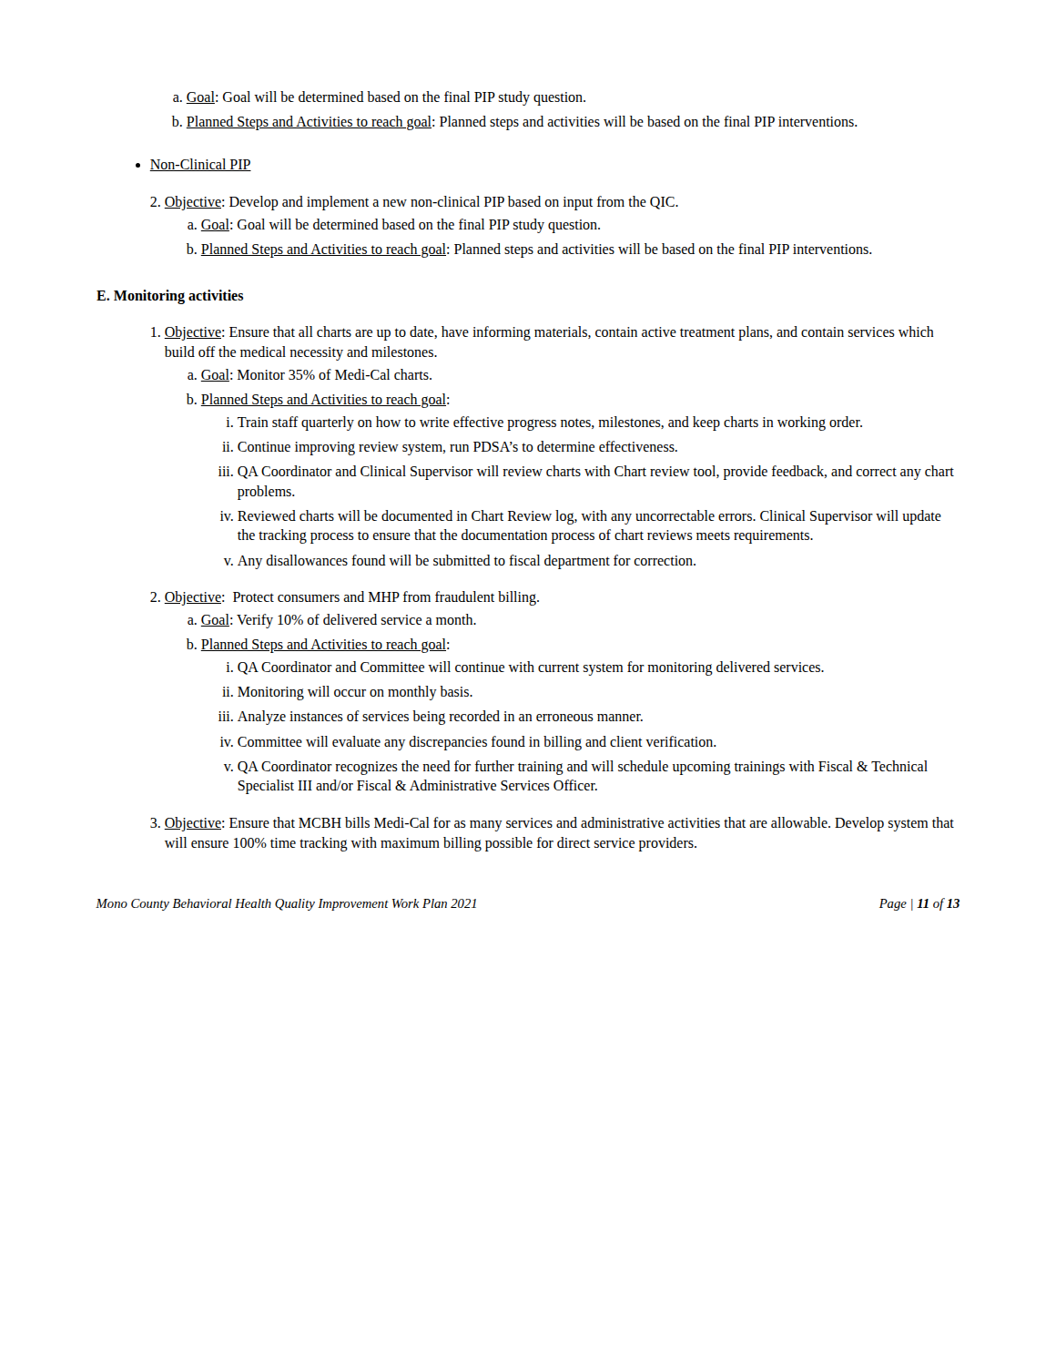Goal: Goal will be determined based on the final PIP study question.
Planned Steps and Activities to reach goal: Planned steps and activities will be based on the final PIP interventions.
Non-Clinical PIP
Objective: Develop and implement a new non-clinical PIP based on input from the QIC.
Goal: Goal will be determined based on the final PIP study question.
Planned Steps and Activities to reach goal: Planned steps and activities will be based on the final PIP interventions.
Monitoring activities
Objective: Ensure that all charts are up to date, have informing materials, contain active treatment plans, and contain services which build off the medical necessity and milestones.
Goal: Monitor 35% of Medi-Cal charts.
Planned Steps and Activities to reach goal:
Train staff quarterly on how to write effective progress notes, milestones, and keep charts in working order.
Continue improving review system, run PDSA’s to determine effectiveness.
QA Coordinator and Clinical Supervisor will review charts with Chart review tool, provide feedback, and correct any chart problems.
Reviewed charts will be documented in Chart Review log, with any uncorrectable errors. Clinical Supervisor will update the tracking process to ensure that the documentation process of chart reviews meets requirements.
Any disallowances found will be submitted to fiscal department for correction.
Objective: Protect consumers and MHP from fraudulent billing.
Goal: Verify 10% of delivered service a month.
Planned Steps and Activities to reach goal:
QA Coordinator and Committee will continue with current system for monitoring delivered services.
Monitoring will occur on monthly basis.
Analyze instances of services being recorded in an erroneous manner.
Committee will evaluate any discrepancies found in billing and client verification.
QA Coordinator recognizes the need for further training and will schedule upcoming trainings with Fiscal & Technical Specialist III and/or Fiscal & Administrative Services Officer.
Objective: Ensure that MCBH bills Medi-Cal for as many services and administrative activities that are allowable. Develop system that will ensure 100% time tracking with maximum billing possible for direct service providers.
Mono County Behavioral Health Quality Improvement Work Plan 2021 Page | 11 of 13